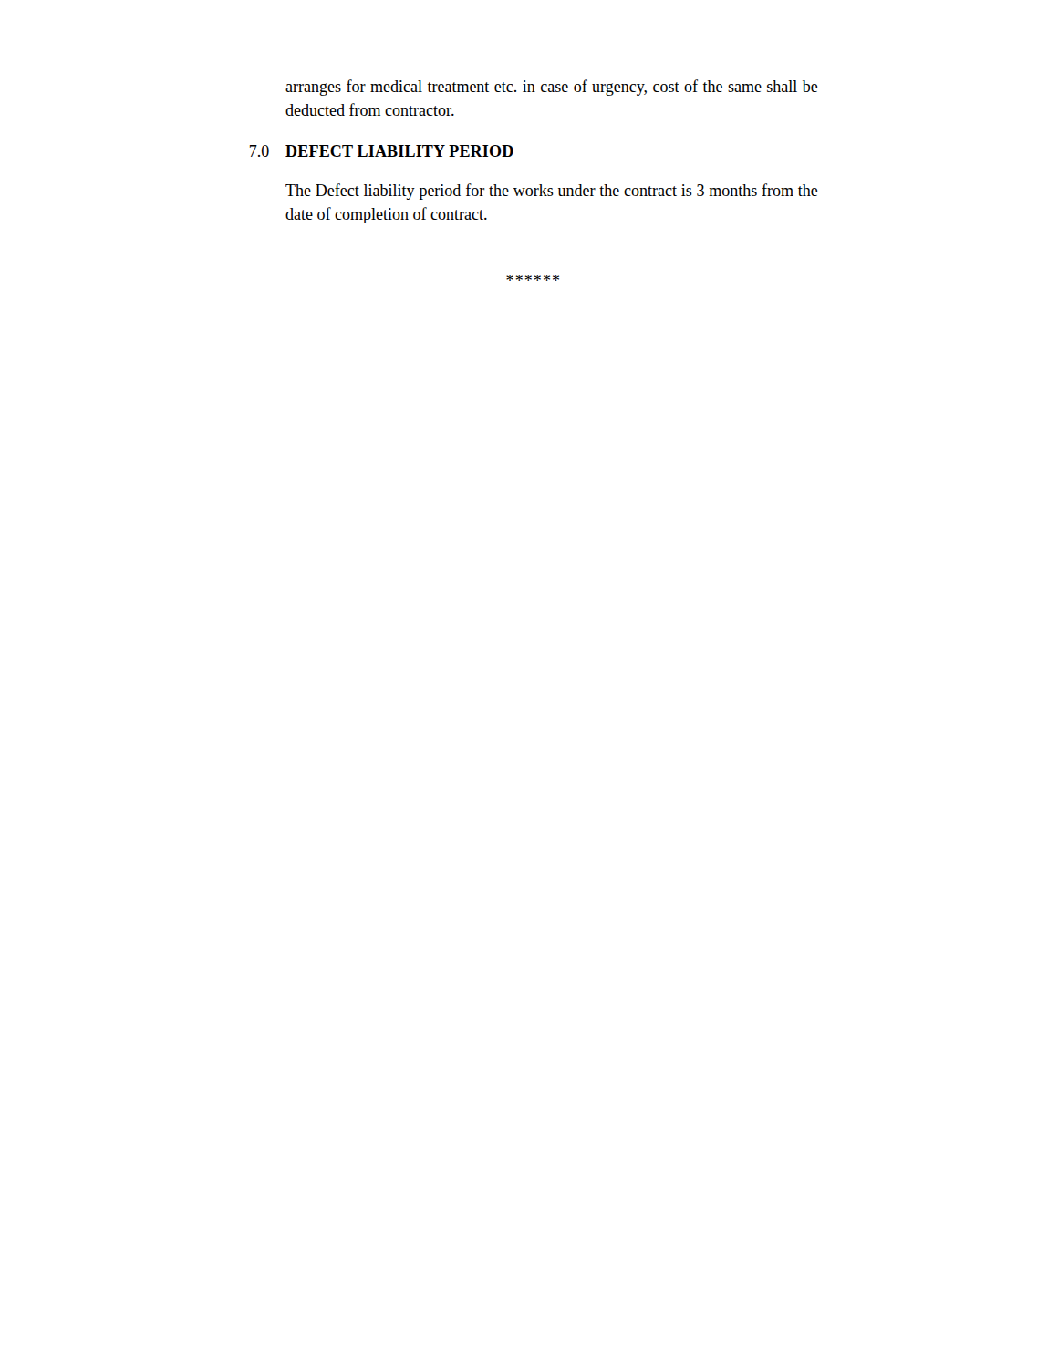arranges for medical treatment etc. in case of urgency, cost of the same shall be deducted from contractor.
7.0 DEFECT LIABILITY PERIOD
The Defect liability period for the works under the contract is 3 months from the date of completion of contract.
******